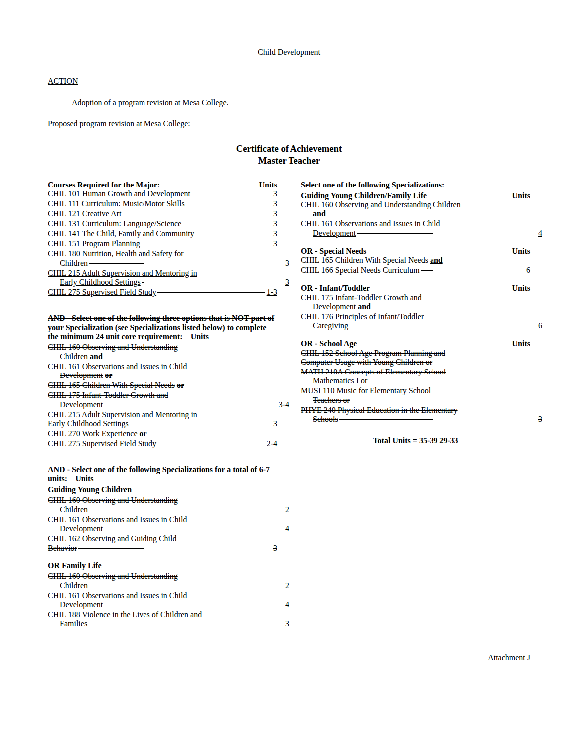Child Development
ACTION
Adoption of a program revision at Mesa College.
Proposed program revision at Mesa College:
Certificate of Achievement
Master Teacher
Courses Required for the Major: Units
CHIL 101 Human Growth and Development 3
CHIL 111 Curriculum: Music/Motor Skills 3
CHIL 121 Creative Art 3
CHIL 131 Curriculum: Language/Science 3
CHIL 141 The Child, Family and Community 3
CHIL 151 Program Planning 3
CHIL 180 Nutrition, Health and Safety for
Children 3
CHIL 215 Adult Supervision and Mentoring in
Early Childhood Settings 3
CHIL 275 Supervised Field Study 1-3
AND - Select one of the following three options that is NOT part of your Specialization (see Specializations listed below) to complete the minimum 24 unit core requirement: Units
CHIL 160 Observing and Understanding
Children and
CHIL 161 Observations and Issues in Child
Development or
CHIL 165 Children With Special Needs or
CHIL 175 Infant-Toddler Growth and
Development 3-4
CHIL 215 Adult Supervision and Mentoring in
Early Childhood Settings 3
CHIL 270 Work Experience or
CHIL 275 Supervised Field Study 2-4
AND - Select one of the following Specializations for a total of 6-7 units: Units
Guiding Young Children
CHIL 160 Observing and Understanding
Children 2
CHIL 161 Observations and Issues in Child
Development 4
CHIL 162 Observing and Guiding Child
Behavior 3
OR Family Life
CHIL 160 Observing and Understanding
Children 2
CHIL 161 Observations and Issues in Child
Development 4
CHIL 188 Violence in the Lives of Children and
Families 3
Select one of the following Specializations:
Guiding Young Children/Family Life Units
CHIL 160 Observing and Understanding Children
and
CHIL 161 Observations and Issues in Child
Development 4
OR - Special Needs Units
CHIL 165 Children With Special Needs and
CHIL 166 Special Needs Curriculum 6
OR - Infant/Toddler Units
CHIL 175 Infant-Toddler Growth and
Development and
CHIL 176 Principles of Infant/Toddler
Caregiving 6
OR - School Age Units
CHIL 152 School Age Program Planning and
Computer Usage with Young Children or
MATH 210A Concepts of Elementary School
Mathematics I or
MUSI 110 Music for Elementary School
Teachers or
PHYE 240 Physical Education in the Elementary
Schools 3
Total Units = 35-39 29-33
Attachment J